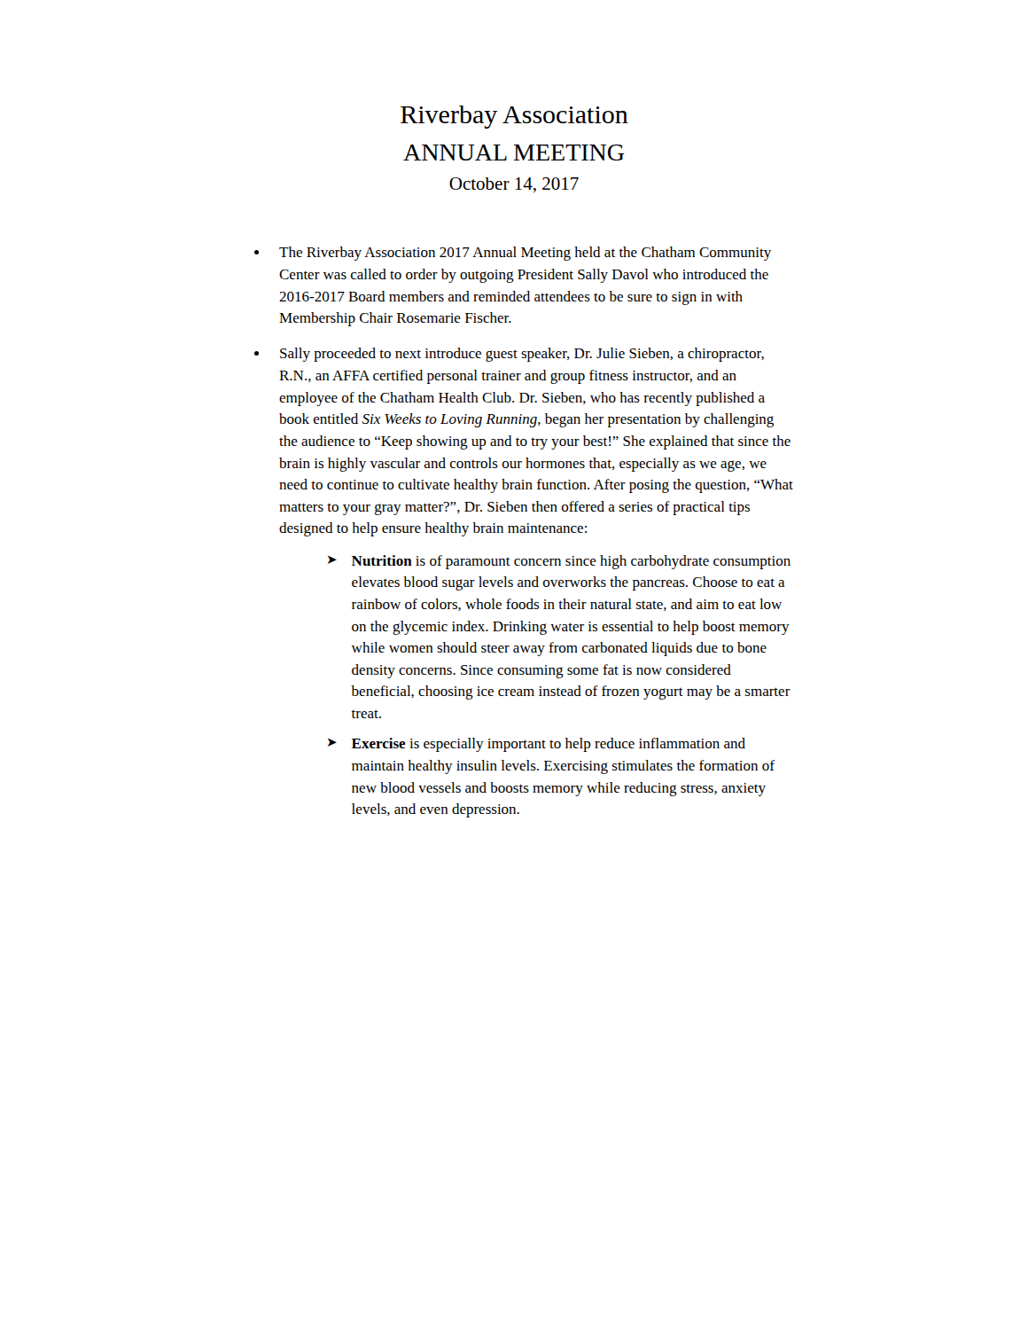Riverbay Association
ANNUAL MEETING
October 14, 2017
The Riverbay Association 2017 Annual Meeting held at the Chatham Community Center was called to order by outgoing President Sally Davol who introduced the 2016-2017 Board members and reminded attendees to be sure to sign in with Membership Chair Rosemarie Fischer.
Sally proceeded to next introduce guest speaker, Dr. Julie Sieben, a chiropractor, R.N., an AFFA certified personal trainer and group fitness instructor, and an employee of the Chatham Health Club. Dr. Sieben, who has recently published a book entitled Six Weeks to Loving Running, began her presentation by challenging the audience to “Keep showing up and to try your best!” She explained that since the brain is highly vascular and controls our hormones that, especially as we age, we need to continue to cultivate healthy brain function. After posing the question, “What matters to your gray matter?”, Dr. Sieben then offered a series of practical tips designed to help ensure healthy brain maintenance:
Nutrition is of paramount concern since high carbohydrate consumption elevates blood sugar levels and overworks the pancreas. Choose to eat a rainbow of colors, whole foods in their natural state, and aim to eat low on the glycemic index. Drinking water is essential to help boost memory while women should steer away from carbonated liquids due to bone density concerns. Since consuming some fat is now considered beneficial, choosing ice cream instead of frozen yogurt may be a smarter treat.
Exercise is especially important to help reduce inflammation and maintain healthy insulin levels. Exercising stimulates the formation of new blood vessels and boosts memory while reducing stress, anxiety levels, and even depression.